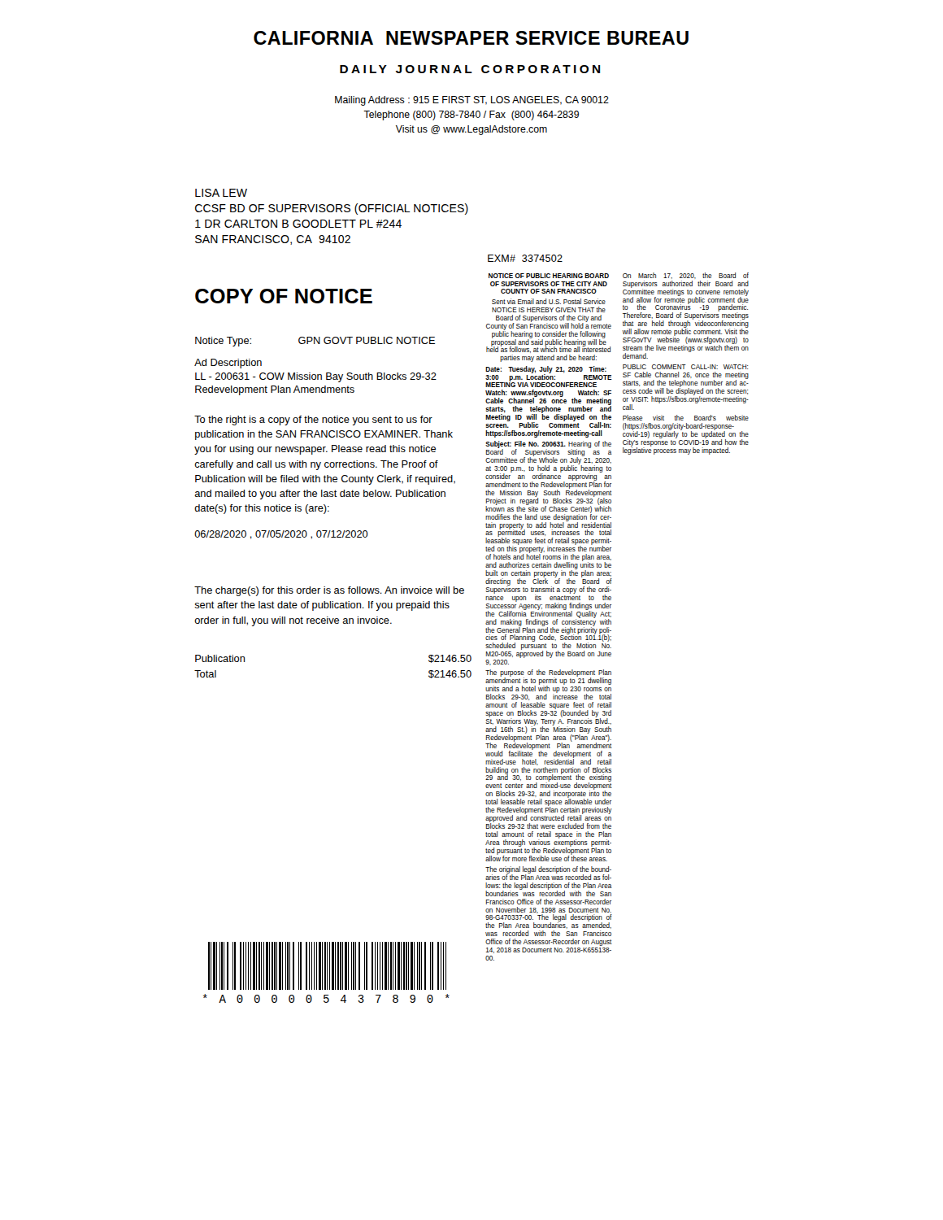CALIFORNIA NEWSPAPER SERVICE BUREAU
DAILY JOURNAL CORPORATION
Mailing Address : 915 E FIRST ST, LOS ANGELES, CA 90012
Telephone (800) 788-7840 / Fax (800) 464-2839
Visit us @ www.LegalAdstore.com
LISA LEW
CCSF BD OF SUPERVISORS (OFFICIAL NOTICES)
1 DR CARLTON B GOODLETT PL #244
SAN FRANCISCO, CA 94102
COPY OF NOTICE
Notice Type: GPN GOVT PUBLIC NOTICE
Ad Description
LL - 200631 - COW Mission Bay South Blocks 29-32 Redevelopment Plan Amendments
To the right is a copy of the notice you sent to us for publication in the SAN FRANCISCO EXAMINER. Thank you for using our newspaper. Please read this notice carefully and call us with ny corrections. The Proof of Publication will be filed with the County Clerk, if required, and mailed to you after the last date below. Publication date(s) for this notice is (are):
06/28/2020 , 07/05/2020 , 07/12/2020
The charge(s) for this order is as follows. An invoice will be sent after the last date of publication. If you prepaid this order in full, you will not receive an invoice.
| Publication | $2146.50 |
| Total | $2146.50 |
EXM# 3374502
NOTICE OF PUBLIC HEARING BOARD OF SUPERVISORS OF THE CITY AND COUNTY OF SAN FRANCISCO
Sent via Email and U.S. Postal Service NOTICE IS HEREBY GIVEN THAT the Board of Supervisors of the City and County of San Francisco will hold a remote public hearing to consider the following proposal and said public hearing will be held as follows, at which time all interested parties may attend and be heard:
Date: Tuesday, July 21, 2020 Time: 3:00 p.m. Location: REMOTE MEETING VIA VIDEOCONFERENCE Watch: www.sfgovtv.org Watch: SF Cable Channel 26 once the meeting starts, the telephone number and Meeting ID will be displayed on the screen. Public Comment Call-In: https://sfbos.org/remote-meeting-call
Subject: File No. 200631. Hearing of the Board of Supervisors sitting as a Committee of the Whole on July 21, 2020, at 3:00 p.m., to hold a public hearing to consider an ordinance approving an amendment to the Redevelopment Plan for the Mission Bay South Redevelopment Project in regard to Blocks 29-32 (also known as the site of Chase Center) which modifies the land use designation for certain property to add hotel and residential as permitted uses, increases the total leasable square feet of retail space permitted on this property, increases the number of hotels and hotel rooms in the plan area, and authorizes certain dwelling units to be built on certain property in the plan area; directing the Clerk of the Board of Supervisors to transmit a copy of the ordinance upon its enactment to the Successor Agency; making findings under the California Environmental Quality Act; and making findings of consistency with the General Plan and the eight priority policies of Planning Code, Section 101.1(b); scheduled pursuant to the Motion No. M20-065, approved by the Board on June 9, 2020.
The purpose of the Redevelopment Plan amendment is to permit up to 21 dwelling units and a hotel with up to 230 rooms on Blocks 29-30, and increase the total amount of leasable square feet of retail space on Blocks 29-32 (bounded by 3rd St, Warriors Way, Terry A. Francois Blvd., and 16th St.) in the Mission Bay South Redevelopment Plan area ("Plan Area"). The Redevelopment Plan amendment would facilitate the development of a mixed-use hotel, residential and retail building on the northern portion of Blocks 29 and 30, to complement the existing event center and mixed-use development on Blocks 29-32, and incorporate into the total leasable retail space allowable under the Redevelopment Plan certain previously approved and constructed retail areas on Blocks 29-32 that were excluded from the total amount of retail space in the Plan Area through various exemptions permitted pursuant to the Redevelopment Plan to allow for more flexible use of these areas.
The original legal description of the boundaries of the Plan Area was recorded as follows: the legal description of the Plan Area boundaries was recorded with the San Francisco Office of the Assessor-Recorder on November 18, 1998 as Document No. 98-G470337-00. The legal description of the Plan Area boundaries, as amended, was recorded with the San Francisco Office of the Assessor-Recorder on August 14, 2018 as Document No. 2018-K655138-00.
On March 17, 2020, the Board of Supervisors authorized their Board and Committee meetings to convene remotely and allow for remote public comment due to the Coronavirus -19 pandemic. Therefore, Board of Supervisors meetings that are held through videoconferencing will allow remote public comment. Visit the SFGovTV website (www.sfgovtv.org) to stream the live meetings or watch them on demand.
PUBLIC COMMENT CALL-IN: WATCH: SF Cable Channel 26, once the meeting starts, and the telephone number and access code will be displayed on the screen; or VISIT: https://sfbos.org/remote-meeting-call.
Please visit the Board's website (https://sfbos.org/city-board-response-covid-19) regularly to be updated on the City's response to COVID-19 and how the legislative process may be impacted.
* A 0 0 0 0 0 5 4 3 7 8 9 0 *